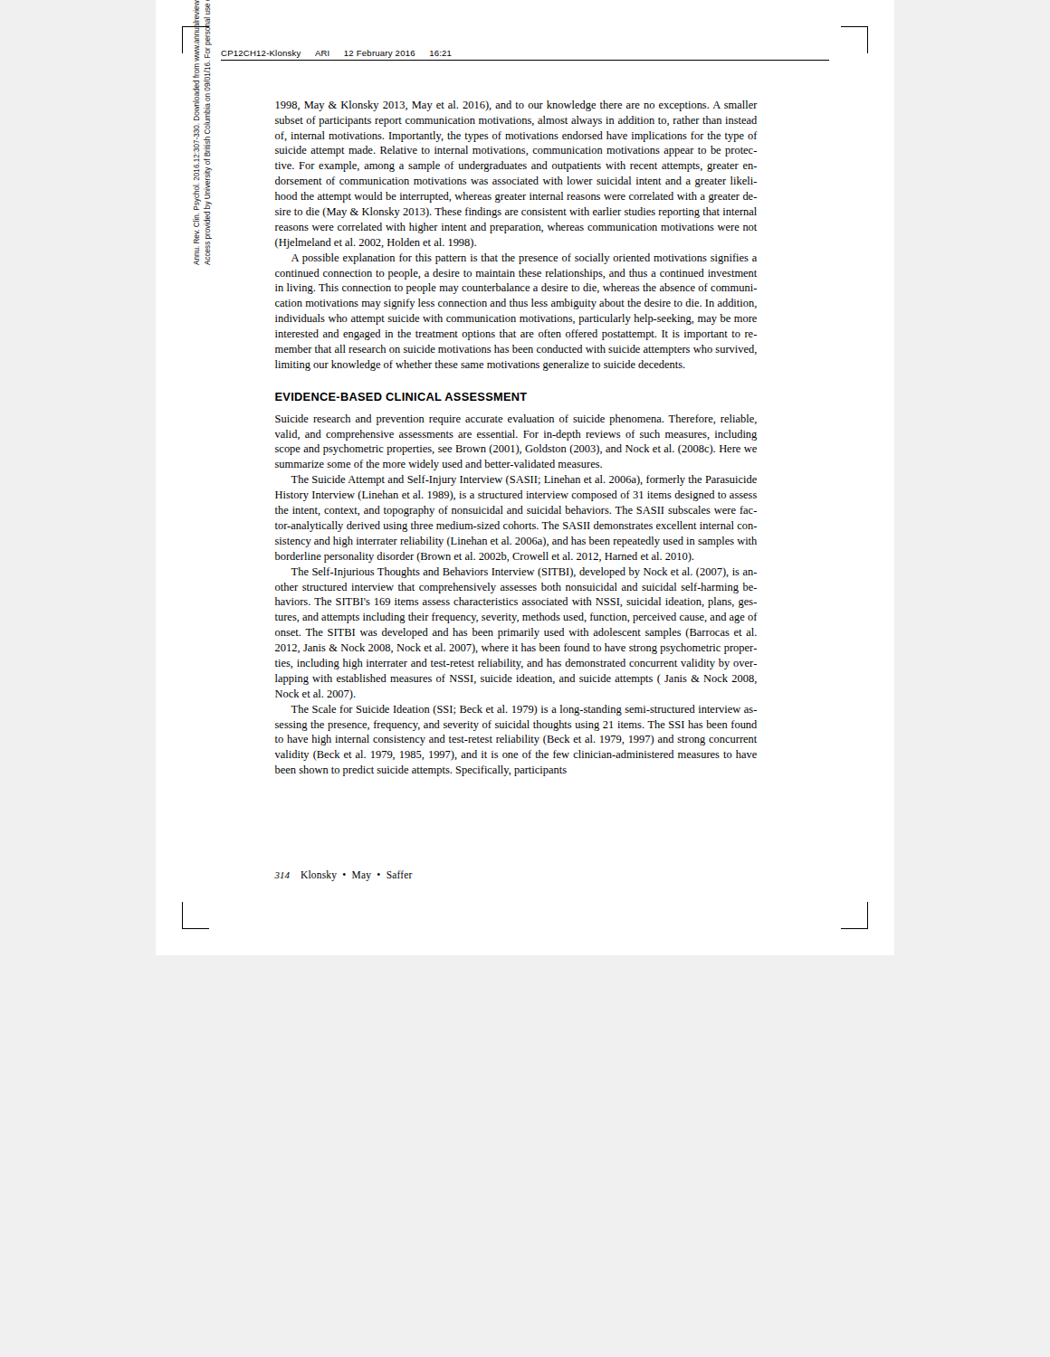CP12CH12-Klonsky ARI 12 February 201616:21
Annu. Rev. Clin. Psychol. 2016.12:307-330. Downloaded from www.annualreviews.org
Access provided by University of British Columbia on 09/01/16. For personal use only.
1998, May & Klonsky 2013, May et al. 2016), and to our knowledge there are no exceptions. A smaller subset of participants report communication motivations, almost always in addition to, rather than instead of, internal motivations. Importantly, the types of motivations endorsed have implications for the type of suicide attempt made. Relative to internal motivations, communication motivations appear to be protective. For example, among a sample of undergraduates and outpatients with recent attempts, greater endorsement of communication motivations was associated with lower suicidal intent and a greater likelihood the attempt would be interrupted, whereas greater internal reasons were correlated with a greater desire to die (May & Klonsky 2013). These findings are consistent with earlier studies reporting that internal reasons were correlated with higher intent and preparation, whereas communication motivations were not (Hjelmeland et al. 2002, Holden et al. 1998).
A possible explanation for this pattern is that the presence of socially oriented motivations signifies a continued connection to people, a desire to maintain these relationships, and thus a continued investment in living. This connection to people may counterbalance a desire to die, whereas the absence of communication motivations may signify less connection and thus less ambiguity about the desire to die. In addition, individuals who attempt suicide with communication motivations, particularly help-seeking, may be more interested and engaged in the treatment options that are often offered postattempt. It is important to remember that all research on suicide motivations has been conducted with suicide attempters who survived, limiting our knowledge of whether these same motivations generalize to suicide decedents.
EVIDENCE-BASED CLINICAL ASSESSMENT
Suicide research and prevention require accurate evaluation of suicide phenomena. Therefore, reliable, valid, and comprehensive assessments are essential. For in-depth reviews of such measures, including scope and psychometric properties, see Brown (2001), Goldston (2003), and Nock et al. (2008c). Here we summarize some of the more widely used and better-validated measures.
The Suicide Attempt and Self-Injury Interview (SASII; Linehan et al. 2006a), formerly the Parasuicide History Interview (Linehan et al. 1989), is a structured interview composed of 31 items designed to assess the intent, context, and topography of nonsuicidal and suicidal behaviors. The SASII subscales were factor-analytically derived using three medium-sized cohorts. The SASII demonstrates excellent internal consistency and high interrater reliability (Linehan et al. 2006a), and has been repeatedly used in samples with borderline personality disorder (Brown et al. 2002b, Crowell et al. 2012, Harned et al. 2010).
The Self-Injurious Thoughts and Behaviors Interview (SITBI), developed by Nock et al. (2007), is another structured interview that comprehensively assesses both nonsuicidal and suicidal self-harming behaviors. The SITBI's 169 items assess characteristics associated with NSSI, suicidal ideation, plans, gestures, and attempts including their frequency, severity, methods used, function, perceived cause, and age of onset. The SITBI was developed and has been primarily used with adolescent samples (Barrocas et al. 2012, Janis & Nock 2008, Nock et al. 2007), where it has been found to have strong psychometric properties, including high interrater and test-retest reliability, and has demonstrated concurrent validity by overlapping with established measures of NSSI, suicide ideation, and suicide attempts ( Janis & Nock 2008, Nock et al. 2007).
The Scale for Suicide Ideation (SSI; Beck et al. 1979) is a long-standing semi-structured interview assessing the presence, frequency, and severity of suicidal thoughts using 21 items. The SSI has been found to have high internal consistency and test-retest reliability (Beck et al. 1979, 1997) and strong concurrent validity (Beck et al. 1979, 1985, 1997), and it is one of the few clinician-administered measures to have been shown to predict suicide attempts. Specifically, participants
314 Klonsky • May • Saffer